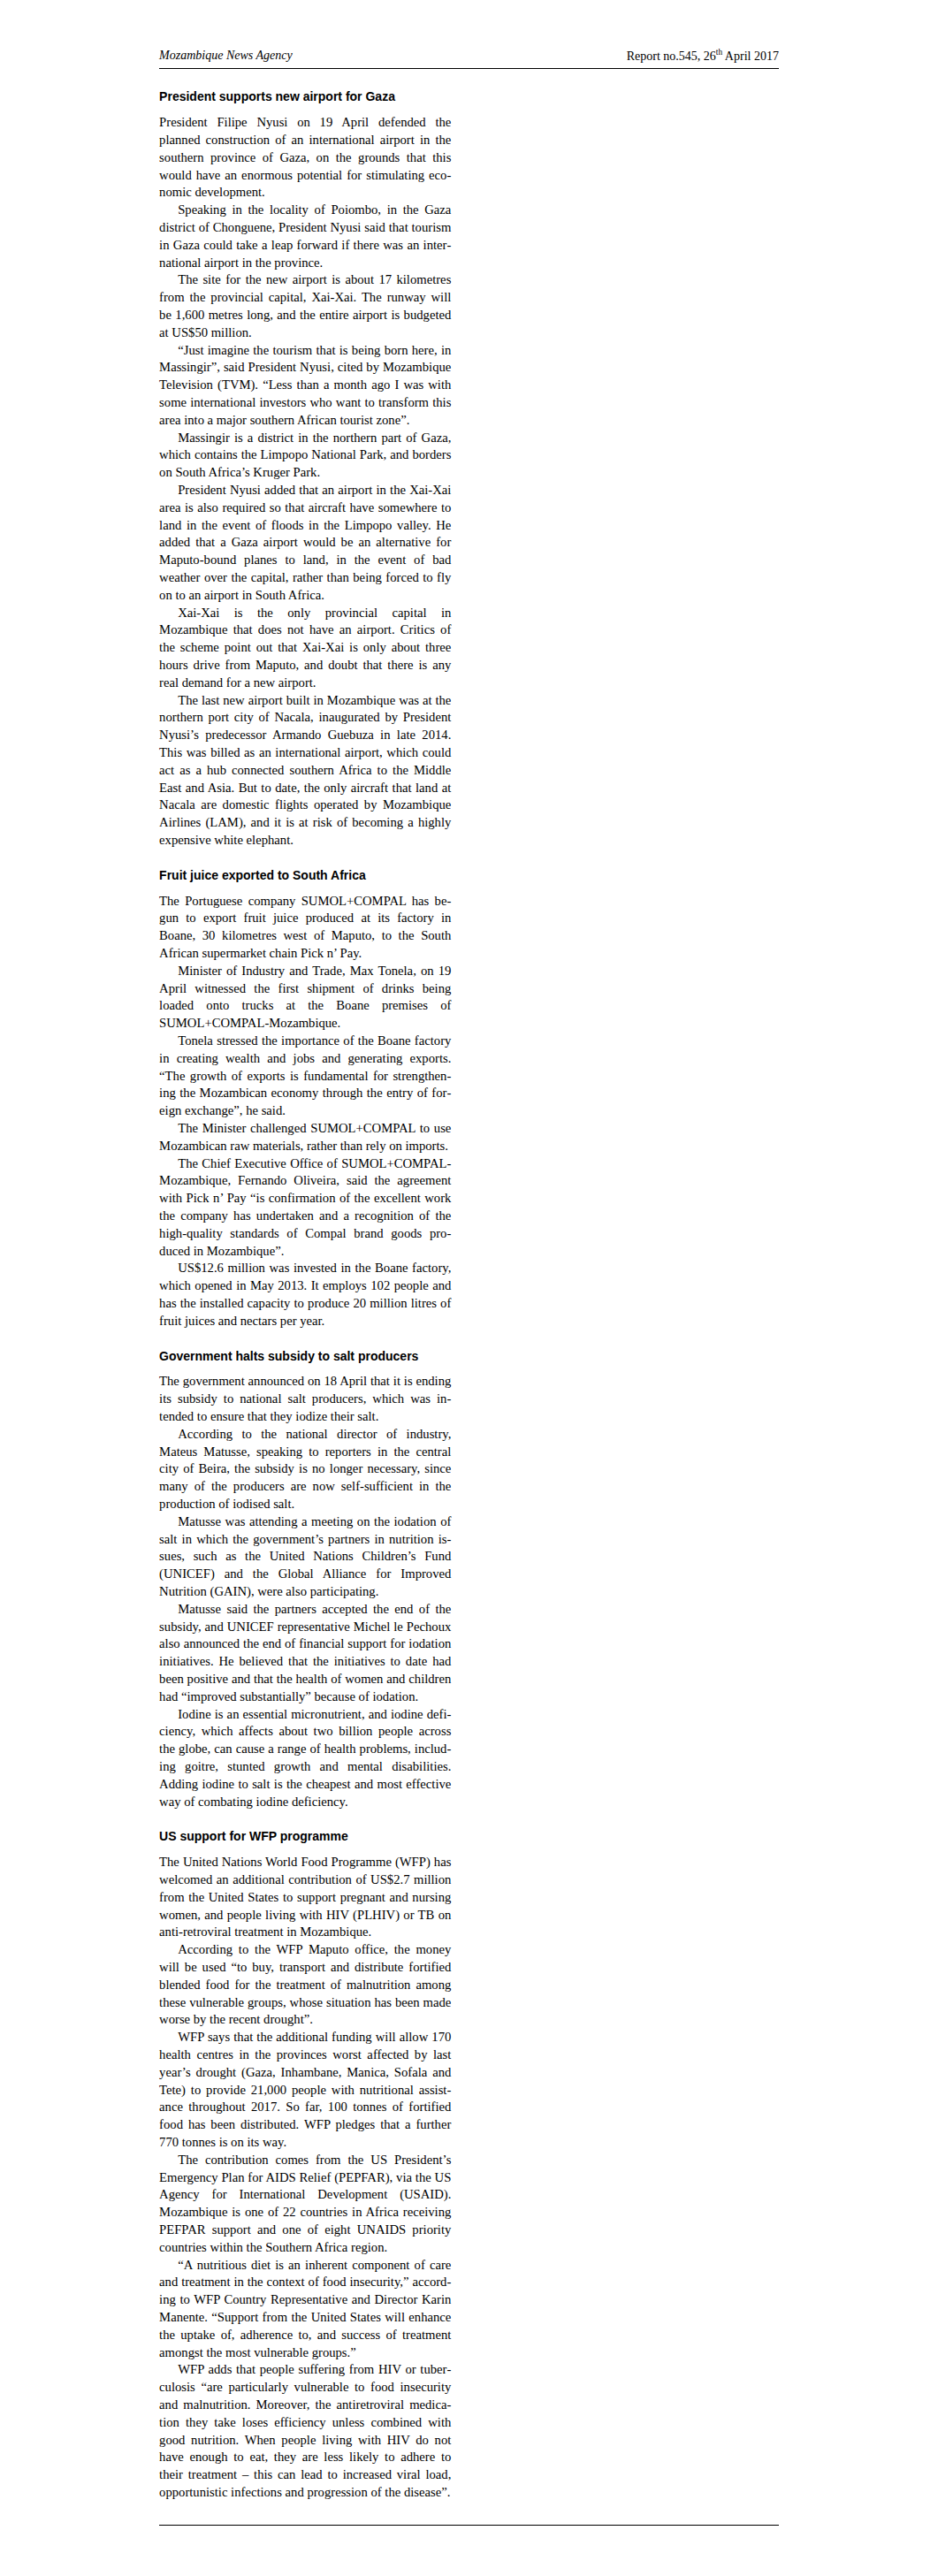Mozambique News Agency Report no.545, 26th April 2017
President supports new airport for Gaza
President Filipe Nyusi on 19 April defended the planned construction of an international airport in the southern province of Gaza, on the grounds that this would have an enormous potential for stimulating economic development.
Speaking in the locality of Poiombo, in the Gaza district of Chonguene, President Nyusi said that tourism in Gaza could take a leap forward if there was an international airport in the province.
The site for the new airport is about 17 kilometres from the provincial capital, Xai-Xai. The runway will be 1,600 metres long, and the entire airport is budgeted at US$50 million.
“Just imagine the tourism that is being born here, in Massingir”, said President Nyusi, cited by Mozambique Television (TVM). “Less than a month ago I was with some international investors who want to transform this area into a major southern African tourist zone”.
Massingir is a district in the northern part of Gaza, which contains the Limpopo National Park, and borders on South Africa’s Kruger Park.
President Nyusi added that an airport in the Xai-Xai area is also required so that aircraft have somewhere to land in the event of floods in the Limpopo valley. He added that a Gaza airport would be an alternative for Maputo-bound planes to land, in the event of bad weather over the capital, rather than being forced to fly on to an airport in South Africa.
Xai-Xai is the only provincial capital in Mozambique that does not have an airport. Critics of the scheme point out that Xai-Xai is only about three hours drive from Maputo, and doubt that there is any real demand for a new airport.
The last new airport built in Mozambique was at the northern port city of Nacala, inaugurated by President Nyusi’s predecessor Armando Guebuza in late 2014. This was billed as an international airport, which could act as a hub connected southern Africa to the Middle East and Asia. But to date, the only aircraft that land at Nacala are domestic flights operated by Mozambique Airlines (LAM), and it is at risk of becoming a highly expensive white elephant.
Fruit juice exported to South Africa
The Portuguese company SUMOL+COMPAL has begun to export fruit juice produced at its factory in Boane, 30 kilometres west of Maputo, to the South African supermarket chain Pick n’ Pay.
Minister of Industry and Trade, Max Tonela, on 19 April witnessed the first shipment of drinks being loaded onto trucks at the Boane premises of SUMOL+COMPAL-Mozambique.
Tonela stressed the importance of the Boane factory in creating wealth and jobs and generating exports. “The growth of exports is fundamental for strengthening the Mozambican economy through the entry of foreign exchange”, he said.
The Minister challenged SUMOL+COMPAL to use Mozambican raw materials, rather than rely on imports.
The Chief Executive Office of SUMOL+COMPAL-Mozambique, Fernando Oliveira, said the agreement with Pick n’ Pay “is confirmation of the excellent work the company has undertaken and a recognition of the high-quality standards of Compal brand goods produced in Mozambique”.
US$12.6 million was invested in the Boane factory, which opened in May 2013. It employs 102 people and has the installed capacity to produce 20 million litres of fruit juices and nectars per year.
Government halts subsidy to salt producers
The government announced on 18 April that it is ending its subsidy to national salt producers, which was intended to ensure that they iodize their salt.
According to the national director of industry, Mateus Matusse, speaking to reporters in the central city of Beira, the subsidy is no longer necessary, since many of the producers are now self-sufficient in the production of iodised salt.
Matusse was attending a meeting on the iodation of salt in which the government’s partners in nutrition issues, such as the United Nations Children’s Fund (UNICEF) and the Global Alliance for Improved Nutrition (GAIN), were also participating.
Matusse said the partners accepted the end of the subsidy, and UNICEF representative Michel le Pechoux also announced the end of financial support for iodation initiatives. He believed that the initiatives to date had been positive and that the health of women and children had “improved substantially” because of iodation.
Iodine is an essential micronutrient, and iodine deficiency, which affects about two billion people across the globe, can cause a range of health problems, including goitre, stunted growth and mental disabilities. Adding iodine to salt is the cheapest and most effective way of combating iodine deficiency.
US support for WFP programme
The United Nations World Food Programme (WFP) has welcomed an additional contribution of US$2.7 million from the United States to support pregnant and nursing women, and people living with HIV (PLHIV) or TB on anti-retroviral treatment in Mozambique.
According to the WFP Maputo office, the money will be used “to buy, transport and distribute fortified blended food for the treatment of malnutrition among these vulnerable groups, whose situation has been made worse by the recent drought”.
WFP says that the additional funding will allow 170 health centres in the provinces worst affected by last year’s drought (Gaza, Inhambane, Manica, Sofala and Tete) to provide 21,000 people with nutritional assistance throughout 2017. So far, 100 tonnes of fortified food has been distributed. WFP pledges that a further 770 tonnes is on its way.
The contribution comes from the US President’s Emergency Plan for AIDS Relief (PEPFAR), via the US Agency for International Development (USAID). Mozambique is one of 22 countries in Africa receiving PEFPAR support and one of eight UNAIDS priority countries within the Southern Africa region.
“A nutritious diet is an inherent component of care and treatment in the context of food insecurity,” according to WFP Country Representative and Director Karin Manente. “Support from the United States will enhance the uptake of, adherence to, and success of treatment amongst the most vulnerable groups.”
WFP adds that people suffering from HIV or tuberculosis “are particularly vulnerable to food insecurity and malnutrition. Moreover, the antiretroviral medication they take loses efficiency unless combined with good nutrition. When people living with HIV do not have enough to eat, they are less likely to adhere to their treatment – this can lead to increased viral load, opportunistic infections and progression of the disease”.